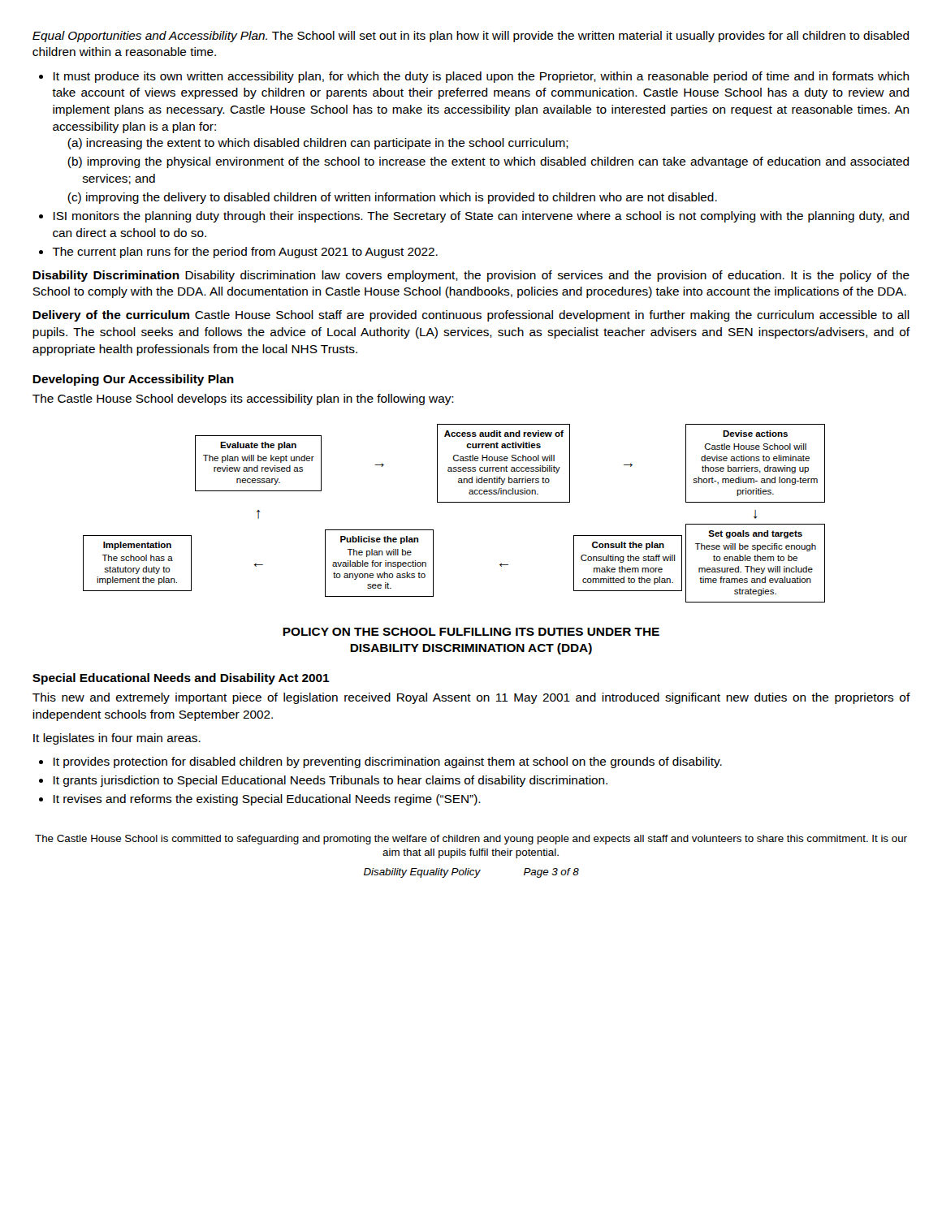Equal Opportunities and Accessibility Plan. The School will set out in its plan how it will provide the written material it usually provides for all children to disabled children within a reasonable time.
It must produce its own written accessibility plan, for which the duty is placed upon the Proprietor, within a reasonable period of time and in formats which take account of views expressed by children or parents about their preferred means of communication. Castle House School has a duty to review and implement plans as necessary. Castle House School has to make its accessibility plan available to interested parties on request at reasonable times. An accessibility plan is a plan for:
(a) increasing the extent to which disabled children can participate in the school curriculum;
(b) improving the physical environment of the school to increase the extent to which disabled children can take advantage of education and associated services; and
(c) improving the delivery to disabled children of written information which is provided to children who are not disabled.
ISI monitors the planning duty through their inspections. The Secretary of State can intervene where a school is not complying with the planning duty, and can direct a school to do so.
The current plan runs for the period from August 2021 to August 2022.
Disability Discrimination Disability discrimination law covers employment, the provision of services and the provision of education. It is the policy of the School to comply with the DDA. All documentation in Castle House School (handbooks, policies and procedures) take into account the implications of the DDA.
Delivery of the curriculum Castle House School staff are provided continuous professional development in further making the curriculum accessible to all pupils. The school seeks and follows the advice of Local Authority (LA) services, such as specialist teacher advisers and SEN inspectors/advisers, and of appropriate health professionals from the local NHS Trusts.
Developing Our Accessibility Plan
The Castle House School develops its accessibility plan in the following way:
| | Evaluate the plan The plan will be kept under review and revised as necessary. | → | Access audit and review of current activities Castle House School will assess current accessibility and identify barriers to access/inclusion. | → | Devise actions Castle House School will devise actions to eliminate those barriers, drawing up short-, medium- and long-term priorities. | |
| | ↑ | | | | ↓ | |
| Implementation The school has a statutory duty to implement the plan. | ← | Publicise the plan The plan will be available for inspection to anyone who asks to see it. | ← | Consult the plan Consulting the staff will make them more committed to the plan. | Set goals and targets These will be specific enough to enable them to be measured. They will include time frames and evaluation strategies. | |
POLICY ON THE SCHOOL FULFILLING ITS DUTIES UNDER THE
DISABILITY DISCRIMINATION ACT (DDA)
Special Educational Needs and Disability Act 2001
This new and extremely important piece of legislation received Royal Assent on 11 May 2001 and introduced significant new duties on the proprietors of independent schools from September 2002.
It legislates in four main areas.
It provides protection for disabled children by preventing discrimination against them at school on the grounds of disability.
It grants jurisdiction to Special Educational Needs Tribunals to hear claims of disability discrimination.
It revises and reforms the existing Special Educational Needs regime (“SEN”).
The Castle House School is committed to safeguarding and promoting the welfare of children and young people and expects all staff and volunteers to share this commitment. It is our aim that all pupils fulfil their potential.
Disability Equality Policy Page 3 of 8